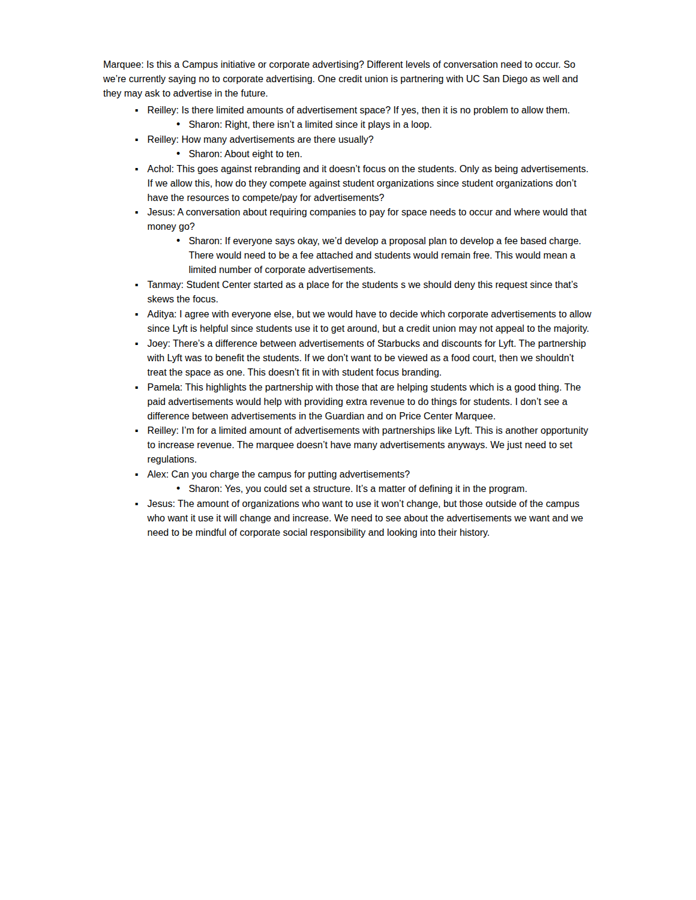Marquee: Is this a Campus initiative or corporate advertising? Different levels of conversation need to occur. So we’re currently saying no to corporate advertising. One credit union is partnering with UC San Diego as well and they may ask to advertise in the future.
Reilley: Is there limited amounts of advertisement space? If yes, then it is no problem to allow them.
Sharon: Right, there isn’t a limited since it plays in a loop.
Reilley: How many advertisements are there usually?
Sharon: About eight to ten.
Achol: This goes against rebranding and it doesn’t focus on the students. Only as being advertisements. If we allow this, how do they compete against student organizations since student organizations don’t have the resources to compete/pay for advertisements?
Jesus: A conversation about requiring companies to pay for space needs to occur and where would that money go?
Sharon: If everyone says okay, we’d develop a proposal plan to develop a fee based charge. There would need to be a fee attached and students would remain free. This would mean a limited number of corporate advertisements.
Tanmay: Student Center started as a place for the students s we should deny this request since that’s skews the focus.
Aditya: I agree with everyone else, but we would have to decide which corporate advertisements to allow since Lyft is helpful since students use it to get around, but a credit union may not appeal to the majority.
Joey: There’s a difference between advertisements of Starbucks and discounts for Lyft. The partnership with Lyft was to benefit the students. If we don’t want to be viewed as a food court, then we shouldn’t treat the space as one. This doesn’t fit in with student focus branding.
Pamela: This highlights the partnership with those that are helping students which is a good thing. The paid advertisements would help with providing extra revenue to do things for students. I don’t see a difference between advertisements in the Guardian and on Price Center Marquee.
Reilley: I’m for a limited amount of advertisements with partnerships like Lyft. This is another opportunity to increase revenue. The marquee doesn’t have many advertisements anyways. We just need to set regulations.
Alex: Can you charge the campus for putting advertisements?
Sharon: Yes, you could set a structure. It’s a matter of defining it in the program.
Jesus: The amount of organizations who want to use it won’t change, but those outside of the campus who want it use it will change and increase. We need to see about the advertisements we want and we need to be mindful of corporate social responsibility and looking into their history.